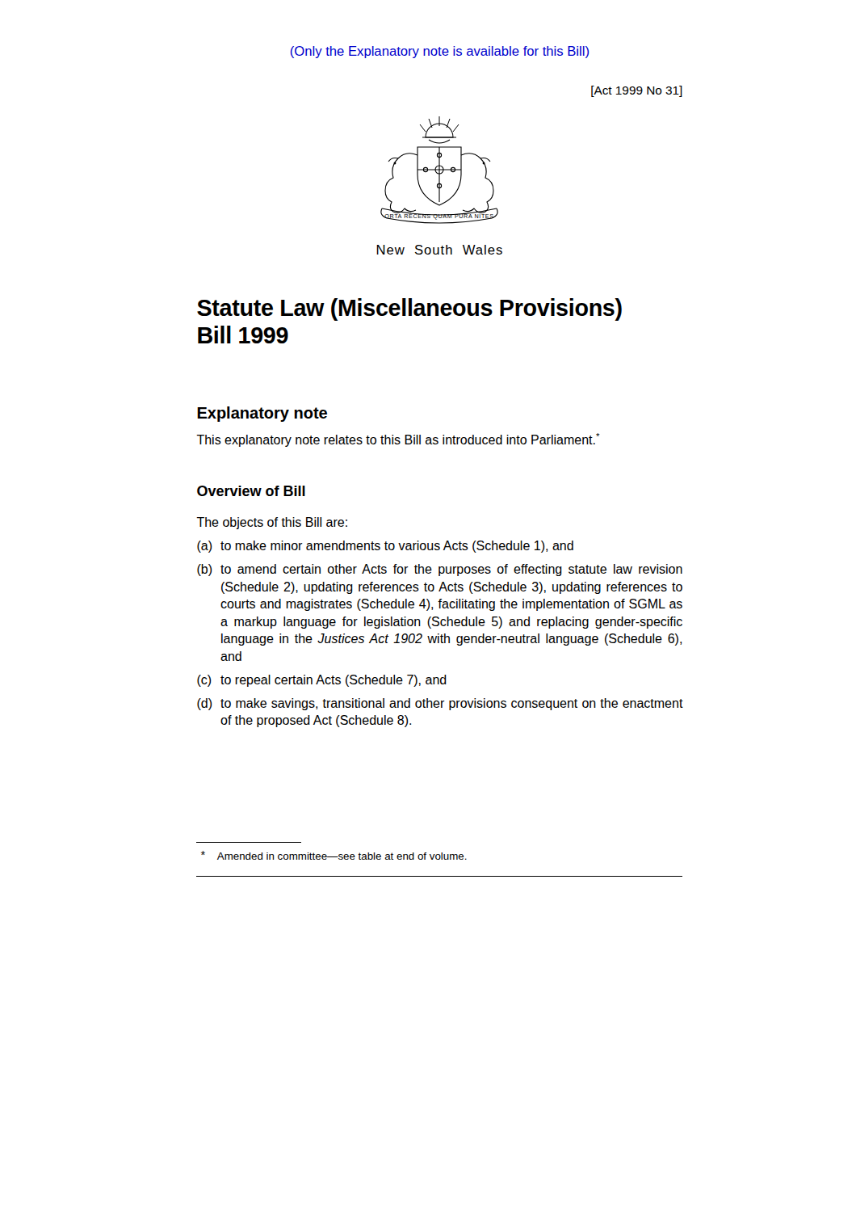(Only the Explanatory note is available for this Bill)
[Act 1999 No 31]
ORTA RECENS QUAM PURA NITES
New South Wales
Statute Law (Miscellaneous Provisions)
Bill 1999
Explanatory note
This explanatory note relates to this Bill as introduced into Parliament.*
Overview of Bill
The objects of this Bill are:
(a) to make minor amendments to various Acts (Schedule 1), and
(b) to amend certain other Acts for the purposes of effecting statute law revision (Schedule 2), updating references to Acts (Schedule 3), updating references to courts and magistrates (Schedule 4), facilitating the implementation of SGML as a markup language for legislation (Schedule 5) and replacing gender-specific language in the Justices Act 1902 with gender-neutral language (Schedule 6), and
(c) to repeal certain Acts (Schedule 7), and
(d) to make savings, transitional and other provisions consequent on the enactment of the proposed Act (Schedule 8).
*Amended in committee—see table at end of volume.